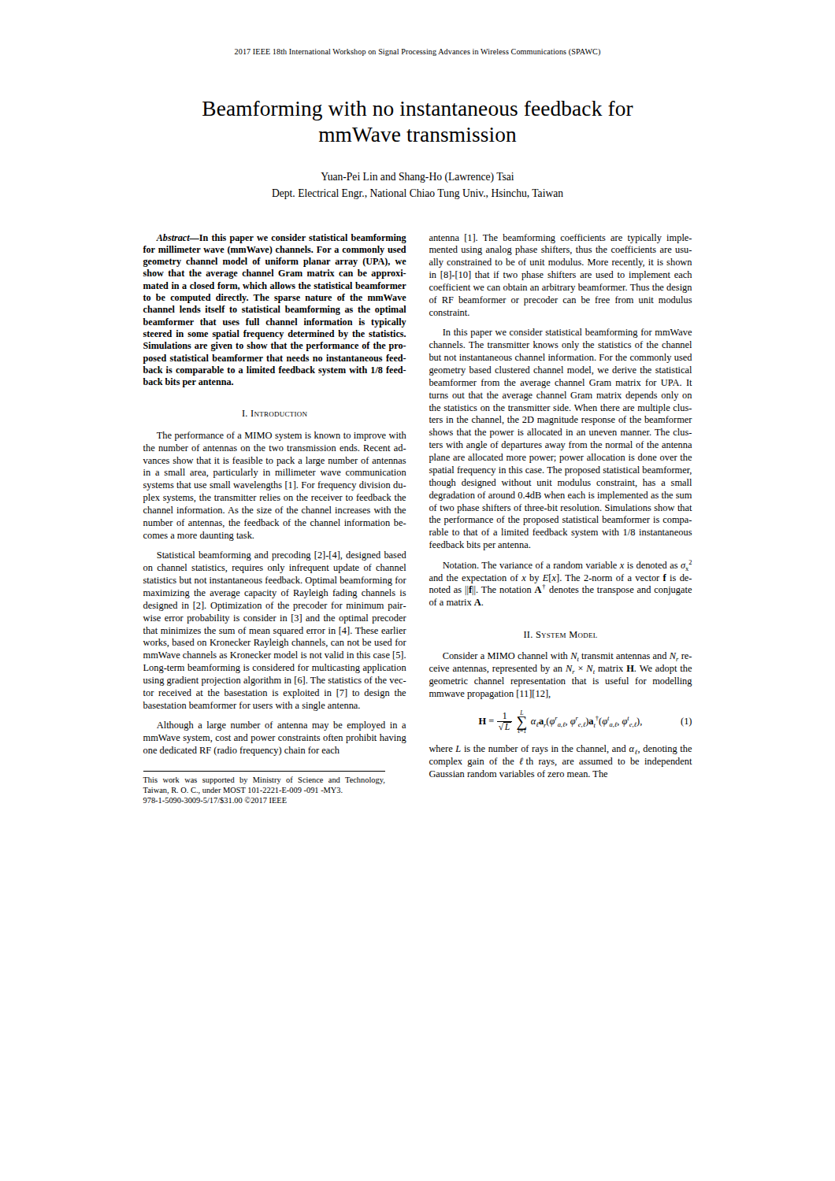2017 IEEE 18th International Workshop on Signal Processing Advances in Wireless Communications (SPAWC)
Beamforming with no instantaneous feedback for
mmWave transmission
Yuan-Pei Lin and Shang-Ho (Lawrence) Tsai
Dept. Electrical Engr., National Chiao Tung Univ., Hsinchu, Taiwan
Abstract—In this paper we consider statistical beamforming for millimeter wave (mmWave) channels. For a commonly used geometry channel model of uniform planar array (UPA), we show that the average channel Gram matrix can be approximated in a closed form, which allows the statistical beamformer to be computed directly. The sparse nature of the mmWave channel lends itself to statistical beamforming as the optimal beamformer that uses full channel information is typically steered in some spatial frequency determined by the statistics. Simulations are given to show that the performance of the proposed statistical beamformer that needs no instantaneous feedback is comparable to a limited feedback system with 1/8 feedback bits per antenna.
I. Introduction
The performance of a MIMO system is known to improve with the number of antennas on the two transmission ends. Recent advances show that it is feasible to pack a large number of antennas in a small area, particularly in millimeter wave communication systems that use small wavelengths [1]. For frequency division duplex systems, the transmitter relies on the receiver to feedback the channel information. As the size of the channel increases with the number of antennas, the feedback of the channel information becomes a more daunting task.
Statistical beamforming and precoding [2]-[4], designed based on channel statistics, requires only infrequent update of channel statistics but not instantaneous feedback. Optimal beamforming for maximizing the average capacity of Rayleigh fading channels is designed in [2]. Optimization of the precoder for minimum pairwise error probability is consider in [3] and the optimal precoder that minimizes the sum of mean squared error in [4]. These earlier works, based on Kronecker Rayleigh channels, can not be used for mmWave channels as Kronecker model is not valid in this case [5]. Long-term beamforming is considered for multicasting application using gradient projection algorithm in [6]. The statistics of the vector received at the basestation is exploited in [7] to design the basestation beamformer for users with a single antenna.
Although a large number of antenna may be employed in a mmWave system, cost and power constraints often prohibit having one dedicated RF (radio frequency) chain for each
This work was supported by Ministry of Science and Technology, Taiwan, R. O. C., under MOST 101-2221-E-009 -091 -MY3.
antenna [1]. The beamforming coefficients are typically implemented using analog phase shifters, thus the coefficients are usually constrained to be of unit modulus. More recently, it is shown in [8]-[10] that if two phase shifters are used to implement each coefficient we can obtain an arbitrary beamformer. Thus the design of RF beamformer or precoder can be free from unit modulus constraint.
In this paper we consider statistical beamforming for mmWave channels. The transmitter knows only the statistics of the channel but not instantaneous channel information. For the commonly used geometry based clustered channel model, we derive the statistical beamformer from the average channel Gram matrix for UPA. It turns out that the average channel Gram matrix depends only on the statistics on the transmitter side. When there are multiple clusters in the channel, the 2D magnitude response of the beamformer shows that the power is allocated in an uneven manner. The clusters with angle of departures away from the normal of the antenna plane are allocated more power; power allocation is done over the spatial frequency in this case. The proposed statistical beamformer, though designed without unit modulus constraint, has a small degradation of around 0.4dB when each is implemented as the sum of two phase shifters of three-bit resolution. Simulations show that the performance of the proposed statistical beamformer is comparable to that of a limited feedback system with 1/8 instantaneous feedback bits per antenna.
Notation. The variance of a random variable x is denoted as σx2 and the expectation of x by E[x]. The 2-norm of a vector f is denoted as ||f||. The notation A† denotes the transpose and conjugate of a matrix A.
II. System Model
Consider a MIMO channel with Nt transmit antennas and Nr receive antennas, represented by an Nr × Nt matrix H. We adopt the geometric channel representation that is useful for modelling mmwave propagation [11][12],
H = 1√L L∑ℓ=1 αℓ ar(φra,ℓ, φre,ℓ)at†(φta,ℓ, φte,ℓ), (1)
where L is the number of rays in the channel, and αℓ, denoting the complex gain of the ℓth rays, are assumed to be independent Gaussian random variables of zero mean. The
978-1-5090-3009-5/17/$31.00 ©2017 IEEE